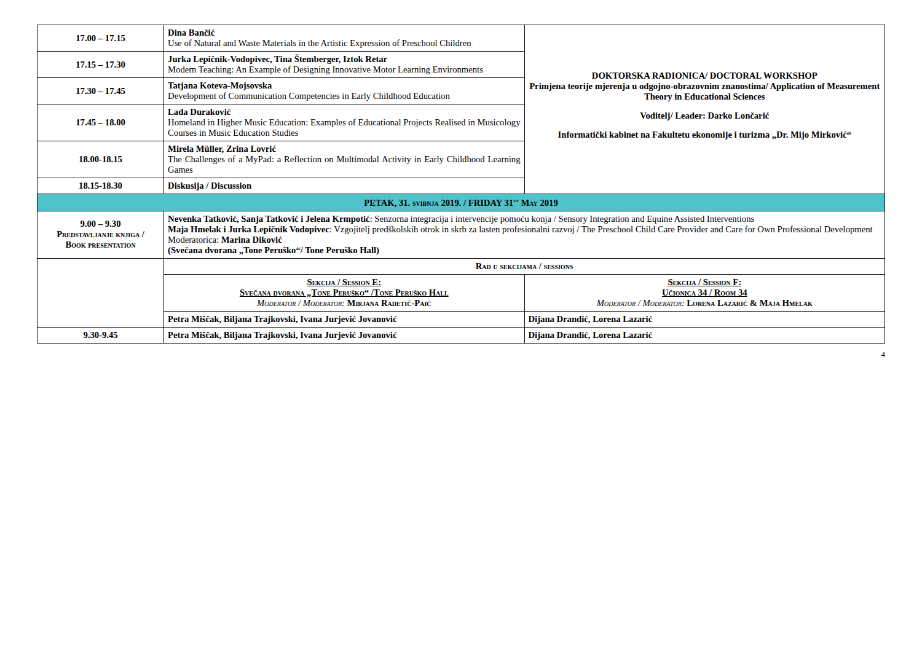| 17.00 – 17.15 | Dina Bančić Use of Natural and Waste Materials in the Artistic Expression of Preschool Children | DOKTORSKA RADIONICA/ DOCTORAL WORKSHOP Primjena teorije mjerenja u odgojno-obrazovnim znanostima/ Application of Measurement Theory in Educational Sciences Voditelj/ Leader: Darko Lončarić Informatički kabinet na Fakultetu ekonomije i turizma „Dr. Mijo Mirković“ |
| 17.15 – 17.30 | Jurka Lepičnik-Vodopivec, Tina Štemberger, Iztok Retar Modern Teaching: An Example of Designing Innovative Motor Learning Environments |
| 17.30 – 17.45 | Tatjana Koteva-Mojsovska Development of Communication Competencies in Early Childhood Education |
| 17.45 – 18.00 | Lada Duraković Homeland in Higher Music Education: Examples of Educational Projects Realised in Musicology Courses in Music Education Studies |
| 18.00-18.15 | Mirela Müller, Zrina Lovrić The Challenges of a MyPad: a Reflection on Multimodal Activity in Early Childhood Learning Games |
| 18.15-18.30 | Diskusija / Discussion |
| PETAK, 31. svibnja 2019. / FRIDAY 31 st May 2019 |
| 9.00 – 9.30 Predstavljanje knjiga / Book presentation | Nevenka Tatković, Sanja Tatković i Jelena Krmpotić : Senzorna integracija i intervencije pomoću konja / Sensory Integration and Equine Assisted Interventions Maja Hmelak i Jurka Lepičnik Vodopivec : Vzgojitelj predškolskih otrok in skrb za lasten profesionalni razvoj / The Preschool Child Care Provider and Care for Own Professional Development Moderatorica: Marina Diković (Svečana dvorana „Tone Peruško“/ Tone Peruško Hall) |
| | Rad u sekcijama / sessions |
| Sekcija / Session E: Svečana dvorana „Tone Peruško“ /Tone Peruško Hall Moderator / Moderator: Mirjana Radetić-Paić | Sekcija / Session F: Učionica 34 / Room 34 Moderator / Moderator: Lorena Lazarić & Maja Hmelak |
| Petra Miščak, Biljana Trajkovski, Ivana Jurjević Jovanović | Dijana Drandić, Lorena Lazarić |
| 9.30-9.45 | Petra Miščak, Biljana Trajkovski, Ivana Jurjević Jovanović | Dijana Drandić, Lorena Lazarić |
4